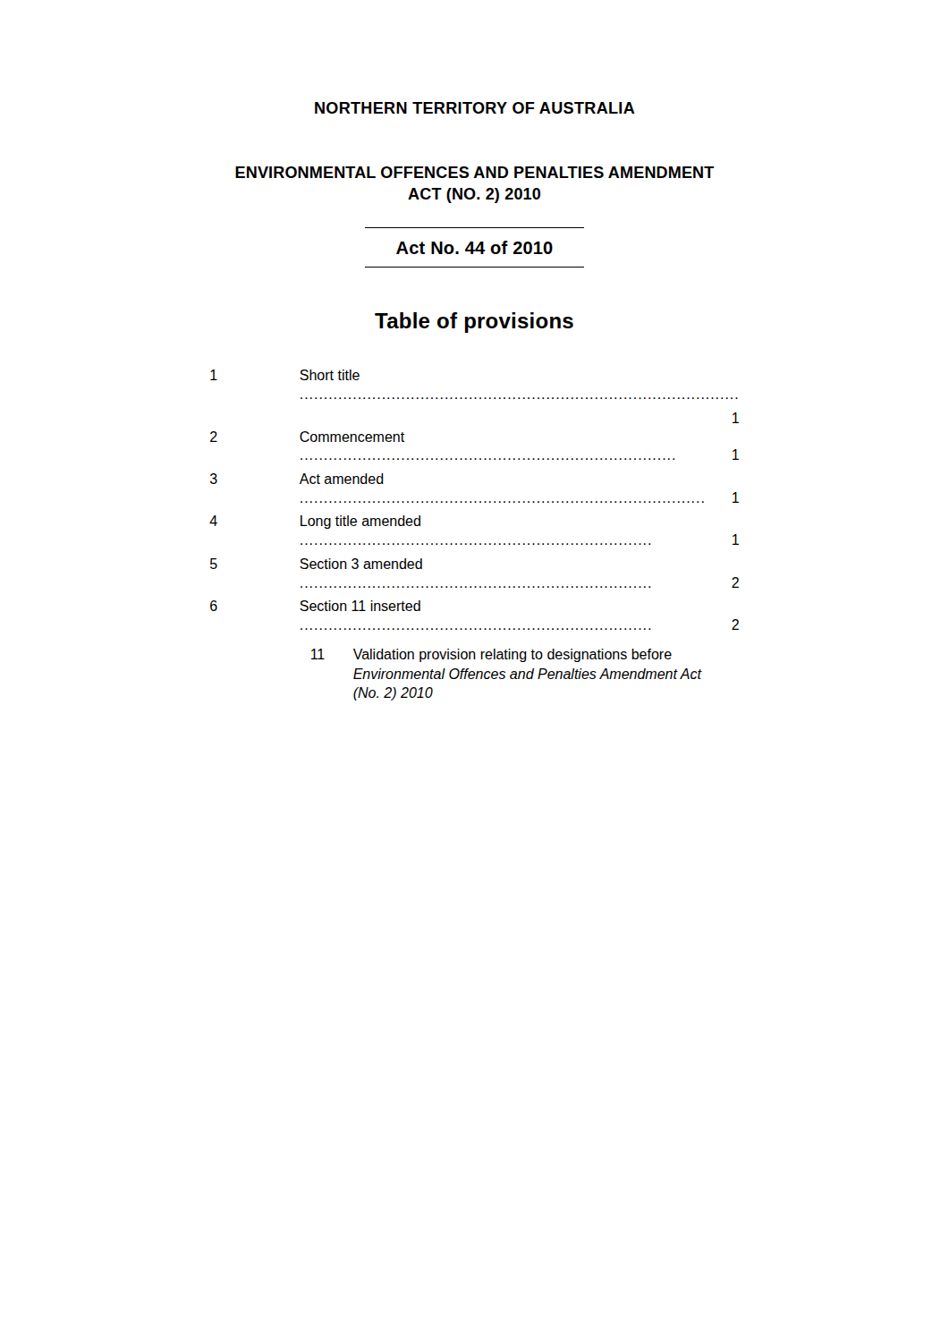NORTHERN TERRITORY OF AUSTRALIA
ENVIRONMENTAL OFFENCES AND PENALTIES AMENDMENT
ACT (NO. 2) 2010
Act No. 44 of 2010
Table of provisions
| 1 | Short title ........................................................................................... 1 |
| 2 | Commencement .............................................................................. 1 |
| 3 | Act amended .................................................................................... 1 |
| 4 | Long title amended ......................................................................... 1 |
| 5 | Section 3 amended ......................................................................... 2 |
| 6 | Section 11 inserted ......................................................................... 2 |
| | 11 | Validation provision relating to designations before Environmental Offences and Penalties Amendment Act (No. 2) 2010 |